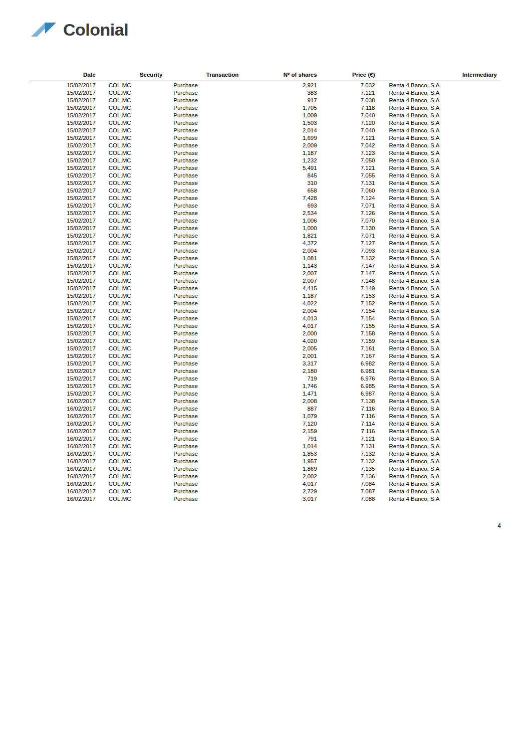Colonial
| Date | Security | Transaction | Nº of shares | Price (€) | Intermediary |
| --- | --- | --- | --- | --- | --- |
| 15/02/2017 | COL.MC | Purchase | 2,921 | 7.032 | Renta 4 Banco, S.A |
| 15/02/2017 | COL.MC | Purchase | 383 | 7.121 | Renta 4 Banco, S.A |
| 15/02/2017 | COL.MC | Purchase | 917 | 7.038 | Renta 4 Banco, S.A |
| 15/02/2017 | COL.MC | Purchase | 1,705 | 7.118 | Renta 4 Banco, S.A |
| 15/02/2017 | COL.MC | Purchase | 1,009 | 7.040 | Renta 4 Banco, S.A |
| 15/02/2017 | COL.MC | Purchase | 1,503 | 7.120 | Renta 4 Banco, S.A |
| 15/02/2017 | COL.MC | Purchase | 2,014 | 7.040 | Renta 4 Banco, S.A |
| 15/02/2017 | COL.MC | Purchase | 1,699 | 7.121 | Renta 4 Banco, S.A |
| 15/02/2017 | COL.MC | Purchase | 2,009 | 7.042 | Renta 4 Banco, S.A |
| 15/02/2017 | COL.MC | Purchase | 1,187 | 7.123 | Renta 4 Banco, S.A |
| 15/02/2017 | COL.MC | Purchase | 1,232 | 7.050 | Renta 4 Banco, S.A |
| 15/02/2017 | COL.MC | Purchase | 5,491 | 7.121 | Renta 4 Banco, S.A |
| 15/02/2017 | COL.MC | Purchase | 845 | 7.055 | Renta 4 Banco, S.A |
| 15/02/2017 | COL.MC | Purchase | 310 | 7.131 | Renta 4 Banco, S.A |
| 15/02/2017 | COL.MC | Purchase | 658 | 7.060 | Renta 4 Banco, S.A |
| 15/02/2017 | COL.MC | Purchase | 7,428 | 7.124 | Renta 4 Banco, S.A |
| 15/02/2017 | COL.MC | Purchase | 693 | 7.071 | Renta 4 Banco, S.A |
| 15/02/2017 | COL.MC | Purchase | 2,534 | 7.126 | Renta 4 Banco, S.A |
| 15/02/2017 | COL.MC | Purchase | 1,006 | 7.070 | Renta 4 Banco, S.A |
| 15/02/2017 | COL.MC | Purchase | 1,000 | 7.130 | Renta 4 Banco, S.A |
| 15/02/2017 | COL.MC | Purchase | 1,821 | 7.071 | Renta 4 Banco, S.A |
| 15/02/2017 | COL.MC | Purchase | 4,372 | 7.127 | Renta 4 Banco, S.A |
| 15/02/2017 | COL.MC | Purchase | 2,004 | 7.093 | Renta 4 Banco, S.A |
| 15/02/2017 | COL.MC | Purchase | 1,081 | 7.132 | Renta 4 Banco, S.A |
| 15/02/2017 | COL.MC | Purchase | 1,143 | 7.147 | Renta 4 Banco, S.A |
| 15/02/2017 | COL.MC | Purchase | 2,007 | 7.147 | Renta 4 Banco, S.A |
| 15/02/2017 | COL.MC | Purchase | 2,007 | 7.148 | Renta 4 Banco, S.A |
| 15/02/2017 | COL.MC | Purchase | 4,415 | 7.149 | Renta 4 Banco, S.A |
| 15/02/2017 | COL.MC | Purchase | 1,187 | 7.153 | Renta 4 Banco, S.A |
| 15/02/2017 | COL.MC | Purchase | 4,022 | 7.152 | Renta 4 Banco, S.A |
| 15/02/2017 | COL.MC | Purchase | 2,004 | 7.154 | Renta 4 Banco, S.A |
| 15/02/2017 | COL.MC | Purchase | 4,013 | 7.154 | Renta 4 Banco, S.A |
| 15/02/2017 | COL.MC | Purchase | 4,017 | 7.155 | Renta 4 Banco, S.A |
| 15/02/2017 | COL.MC | Purchase | 2,000 | 7.158 | Renta 4 Banco, S.A |
| 15/02/2017 | COL.MC | Purchase | 4,020 | 7.159 | Renta 4 Banco, S.A |
| 15/02/2017 | COL.MC | Purchase | 2,005 | 7.161 | Renta 4 Banco, S.A |
| 15/02/2017 | COL.MC | Purchase | 2,001 | 7.167 | Renta 4 Banco, S.A |
| 15/02/2017 | COL.MC | Purchase | 3,317 | 6.982 | Renta 4 Banco, S.A |
| 15/02/2017 | COL.MC | Purchase | 2,180 | 6.981 | Renta 4 Banco, S.A |
| 15/02/2017 | COL.MC | Purchase | 719 | 6.976 | Renta 4 Banco, S.A |
| 15/02/2017 | COL.MC | Purchase | 1,746 | 6.985 | Renta 4 Banco, S.A |
| 15/02/2017 | COL.MC | Purchase | 1,471 | 6.987 | Renta 4 Banco, S.A |
| 16/02/2017 | COL.MC | Purchase | 2,008 | 7.138 | Renta 4 Banco, S.A |
| 16/02/2017 | COL.MC | Purchase | 887 | 7.116 | Renta 4 Banco, S.A |
| 16/02/2017 | COL.MC | Purchase | 1,079 | 7.116 | Renta 4 Banco, S.A |
| 16/02/2017 | COL.MC | Purchase | 7,120 | 7.114 | Renta 4 Banco, S.A |
| 16/02/2017 | COL.MC | Purchase | 2,159 | 7.116 | Renta 4 Banco, S.A |
| 16/02/2017 | COL.MC | Purchase | 791 | 7.121 | Renta 4 Banco, S.A |
| 16/02/2017 | COL.MC | Purchase | 1,014 | 7.131 | Renta 4 Banco, S.A |
| 16/02/2017 | COL.MC | Purchase | 1,853 | 7.132 | Renta 4 Banco, S.A |
| 16/02/2017 | COL.MC | Purchase | 1,957 | 7.132 | Renta 4 Banco, S.A |
| 16/02/2017 | COL.MC | Purchase | 1,869 | 7.135 | Renta 4 Banco, S.A |
| 16/02/2017 | COL.MC | Purchase | 2,002 | 7.136 | Renta 4 Banco, S.A |
| 16/02/2017 | COL.MC | Purchase | 4,017 | 7.084 | Renta 4 Banco, S.A |
| 16/02/2017 | COL.MC | Purchase | 2,729 | 7.087 | Renta 4 Banco, S.A |
| 16/02/2017 | COL.MC | Purchase | 3,017 | 7.088 | Renta 4 Banco, S.A |
4